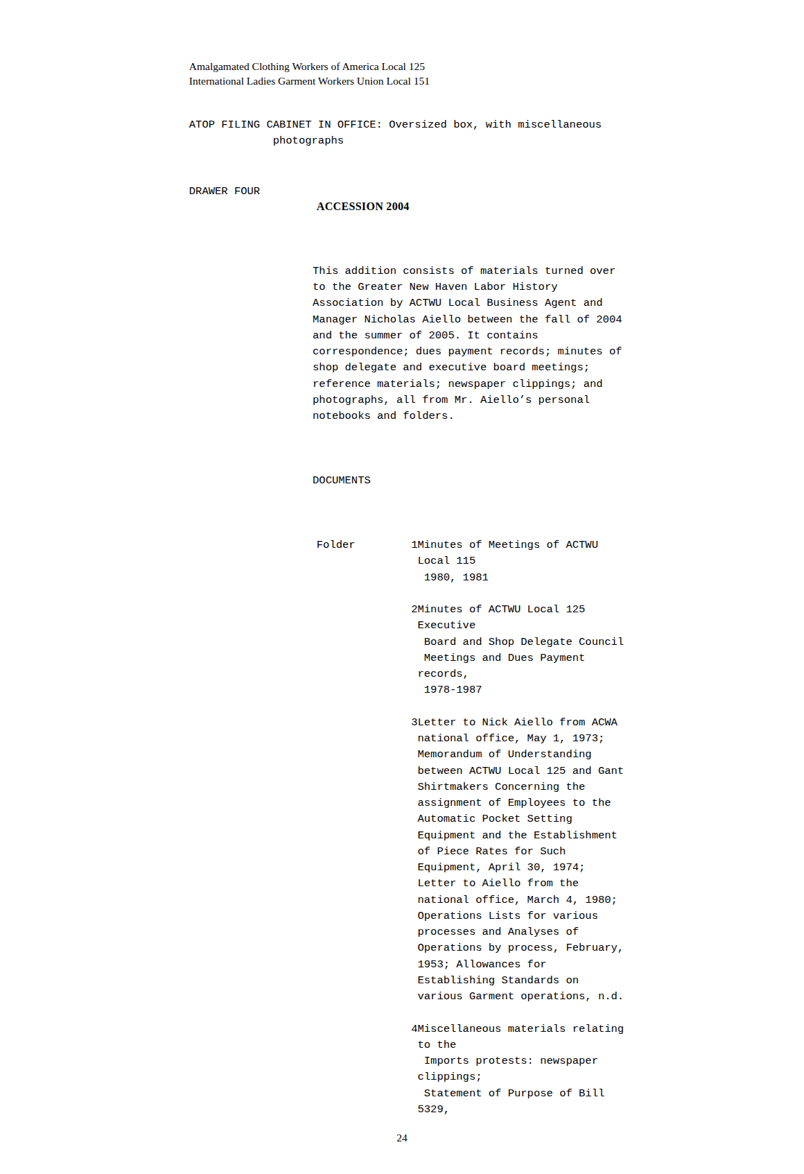Amalgamated Clothing Workers of America Local 125
International Ladies Garment Workers Union Local 151
ATOP FILING CABINET IN OFFICE: Oversized box, with miscellaneous photographs
DRAWER FOUR
ACCESSION 2004
This addition consists of materials turned over to the Greater New Haven Labor History Association by ACTWU Local Business Agent and Manager Nicholas Aiello between the fall of 2004 and the summer of 2005. It contains correspondence; dues payment records; minutes of shop delegate and executive board meetings; reference materials; newspaper clippings; and photographs, all from Mr. Aiello’s personal notebooks and folders.
DOCUMENTS
| Folder | 1 | Minutes of Meetings of ACTWU Local 115 1980, 1981 |
| | 2 | Minutes of ACTWU Local 125 Executive Board and Shop Delegate Council Meetings and Dues Payment records, 1978-1987 |
| | 3 | Letter to Nick Aiello from ACWA national office, May 1, 1973; Memorandum of Understanding between ACTWU Local 125 and Gant Shirtmakers Concerning the assignment of Employees to the Automatic Pocket Setting Equipment and the Establishment of Piece Rates for Such Equipment, April 30, 1974; Letter to Aiello from the national office, March 4, 1980; Operations Lists for various processes and Analyses of Operations by process, February, 1953; Allowances for Establishing Standards on various Garment operations, n.d. |
| | 4 | Miscellaneous materials relating to the Imports protests: newspaper clippings; Statement of Purpose of Bill 5329, |
24